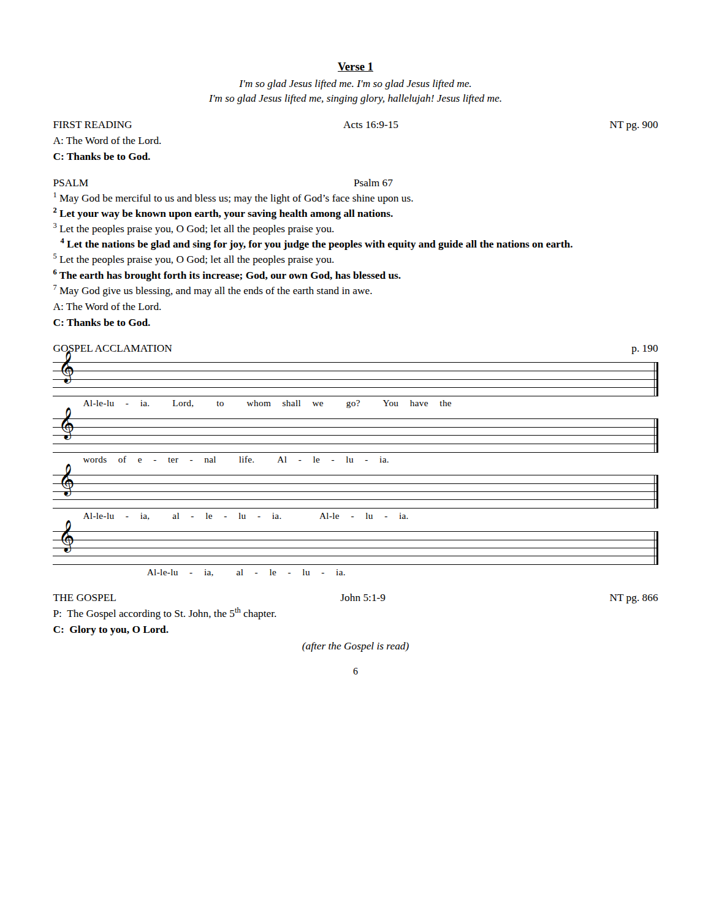Verse 1
I'm so glad Jesus lifted me. I'm so glad Jesus lifted me.
I'm so glad Jesus lifted me, singing glory, hallelujah! Jesus lifted me.
FIRST READING Acts 16:9-15 NT pg. 900
A: The Word of the Lord.
C: Thanks be to God.
PSALM Psalm 67
1 May God be merciful to us and bless us; may the light of God’s face shine upon us.
2 Let your way be known upon earth, your saving health among all nations.
3 Let the peoples praise you, O God; let all the peoples praise you.
4 Let the nations be glad and sing for joy, for you judge the peoples with equity and guide all the nations on earth.
5 Let the peoples praise you, O God; let all the peoples praise you.
6 The earth has brought forth its increase; God, our own God, has blessed us.
7 May God give us blessing, and may all the ends of the earth stand in awe.
A: The Word of the Lord.
C: Thanks be to God.
GOSPEL ACCLAMATION p. 190
𝄞
Al-le-lu - ia. Lord, to whom shall we go? You have the
𝄞
words of e - ter - nal life. Al - le - lu - ia.
𝄞
Al-le-lu - ia, al - le - lu - ia. Al-le - lu - ia.
𝄞
Al-le-lu - ia, al - le - lu - ia.
THE GOSPEL John 5:1-9 NT pg. 866
P: The Gospel according to St. John, the 5th chapter.
C: Glory to you, O Lord.
(after the Gospel is read)
6